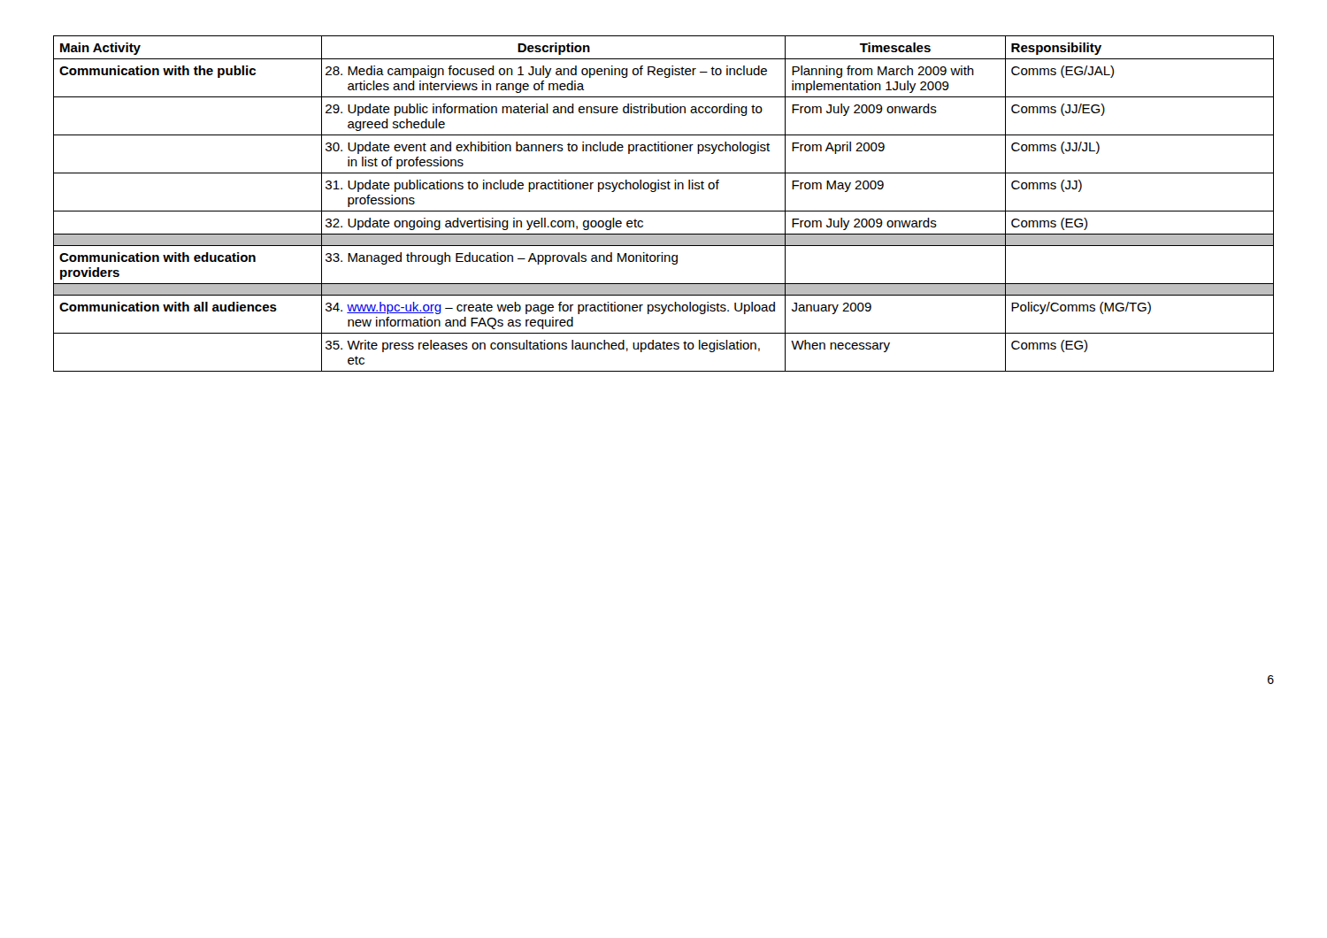| Main Activity | Description | Timescales | Responsibility |
| --- | --- | --- | --- |
| Communication with the public | Media campaign focused on 1 July and opening of Register – to include articles and interviews in range of media | Planning from March 2009 with implementation 1July 2009 | Comms (EG/JAL) |
| | Update public information material and ensure distribution according to agreed schedule | From July 2009 onwards | Comms (JJ/EG) |
| | Update event and exhibition banners to include practitioner psychologist in list of professions | From April 2009 | Comms (JJ/JL) |
| | Update publications to include practitioner psychologist in list of professions | From May 2009 | Comms (JJ) |
| | Update ongoing advertising in yell.com, google etc | From July 2009 onwards | Comms (EG) |
| Communication with education providers | Managed through Education – Approvals and Monitoring | | |
| Communication with all audiences | www.hpc-uk.org – create web page for practitioner psychologists. Upload new information and FAQs as required | January 2009 | Policy/Comms (MG/TG) |
| | Write press releases on consultations launched, updates to legislation, etc | When necessary | Comms (EG) |
6